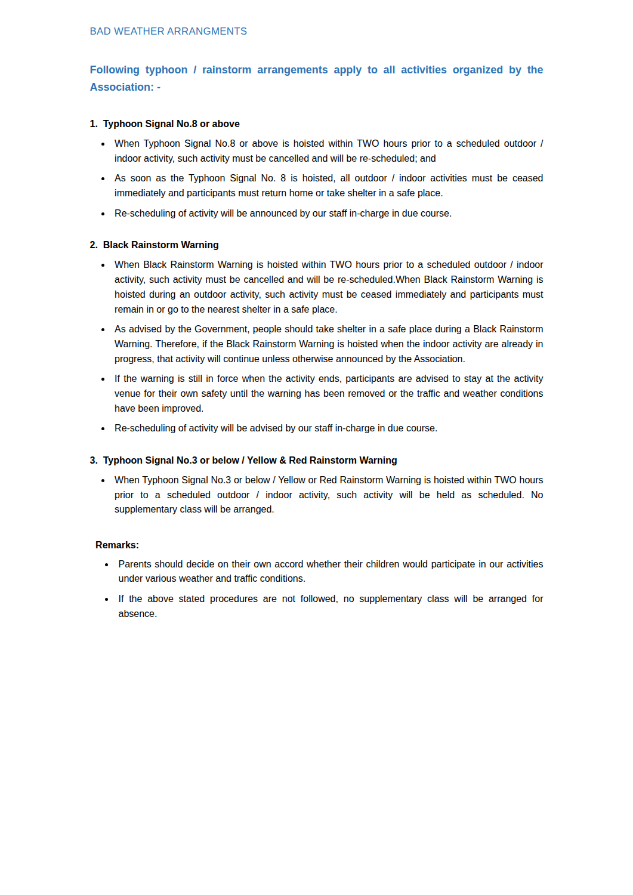BAD WEATHER ARRANGMENTS
Following typhoon / rainstorm arrangements apply to all activities organized by the Association: -
1. Typhoon Signal No.8 or above
When Typhoon Signal No.8 or above is hoisted within TWO hours prior to a scheduled outdoor / indoor activity, such activity must be cancelled and will be re-scheduled; and
As soon as the Typhoon Signal No. 8 is hoisted, all outdoor / indoor activities must be ceased immediately and participants must return home or take shelter in a safe place.
Re-scheduling of activity will be announced by our staff in-charge in due course.
2. Black Rainstorm Warning
When Black Rainstorm Warning is hoisted within TWO hours prior to a scheduled outdoor / indoor activity, such activity must be cancelled and will be re-scheduled.When Black Rainstorm Warning is hoisted during an outdoor activity, such activity must be ceased immediately and participants must remain in or go to the nearest shelter in a safe place.
As advised by the Government, people should take shelter in a safe place during a Black Rainstorm Warning. Therefore, if the Black Rainstorm Warning is hoisted when the indoor activity are already in progress, that activity will continue unless otherwise announced by the Association.
If the warning is still in force when the activity ends, participants are advised to stay at the activity venue for their own safety until the warning has been removed or the traffic and weather conditions have been improved.
Re-scheduling of activity will be advised by our staff in-charge in due course.
3. Typhoon Signal No.3 or below / Yellow & Red Rainstorm Warning
When Typhoon Signal No.3 or below / Yellow or Red Rainstorm Warning is hoisted within TWO hours prior to a scheduled outdoor / indoor activity, such activity will be held as scheduled. No supplementary class will be arranged.
Remarks:
Parents should decide on their own accord whether their children would participate in our activities under various weather and traffic conditions.
If the above stated procedures are not followed, no supplementary class will be arranged for absence.